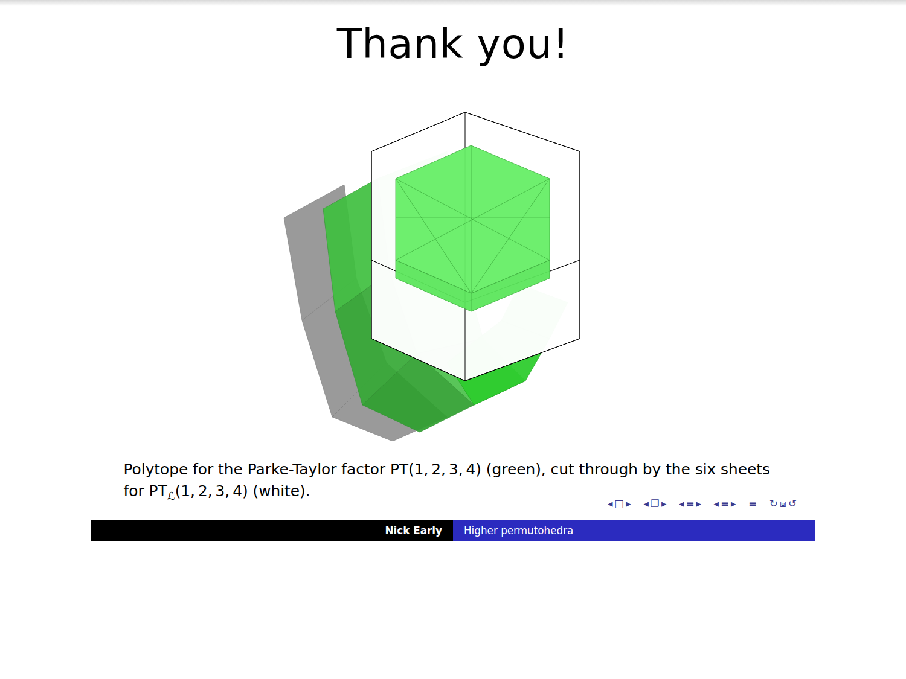Thank you!
Polytope for the Parke-Taylor factor PT(1, 2, 3, 4) (green), cut through by the six sheets for PTℒ(1, 2, 3, 4) (white).
◂□▸ ◂❐▸ ◂≡▸ ◂≡▸ ≡ ↻⧈↺
Nick Early
Higher permutohedra